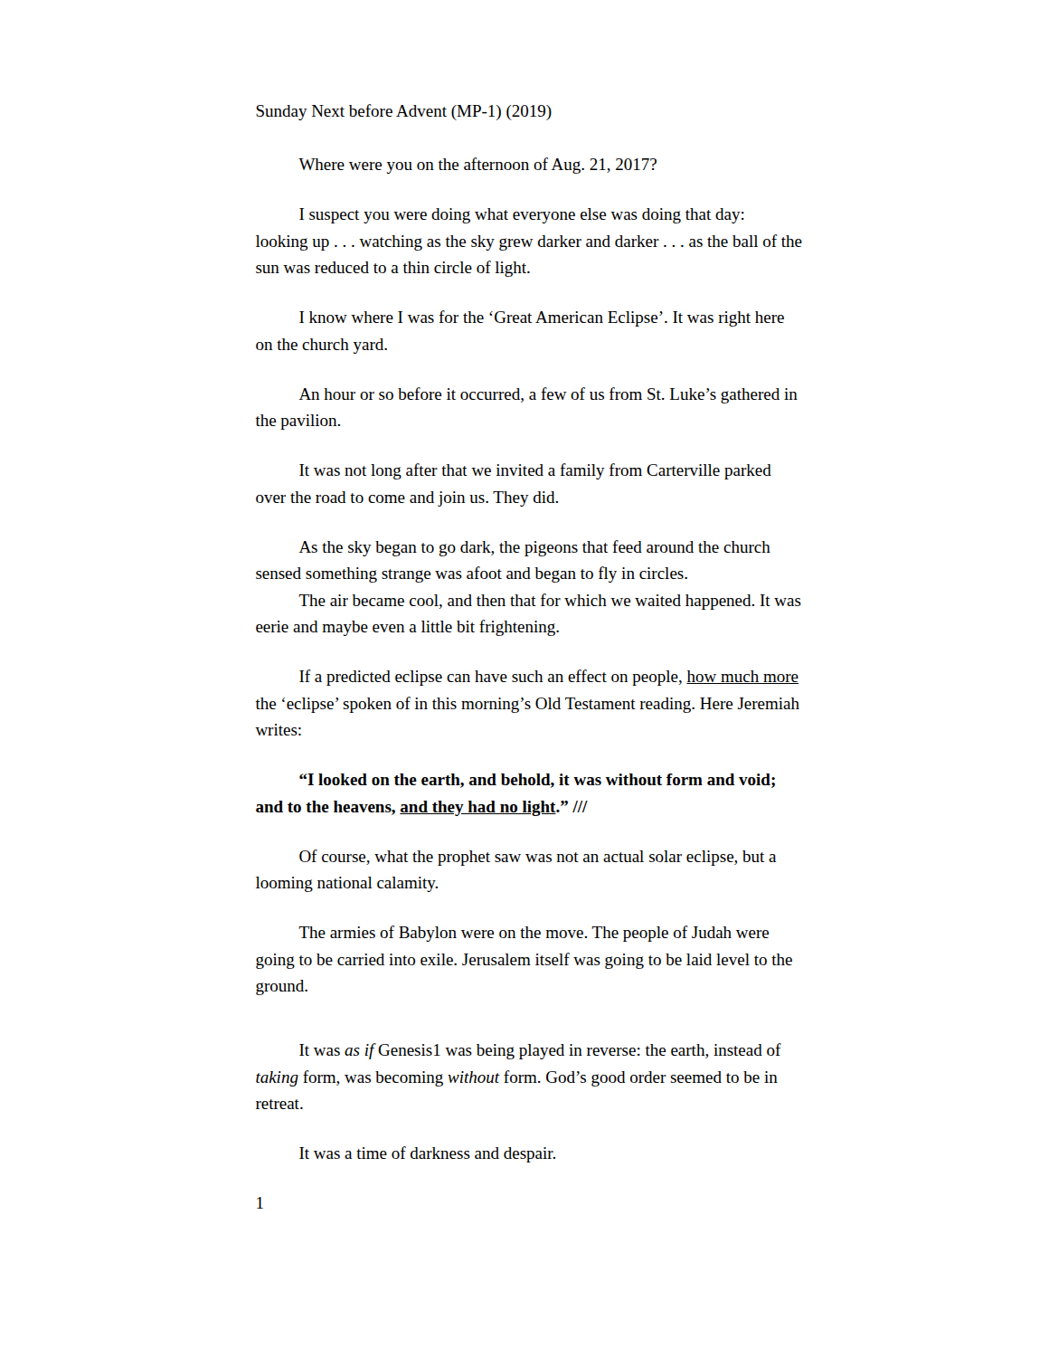Sunday Next before Advent (MP-1) (2019)
Where were you on the afternoon of Aug. 21, 2017?
I suspect you were doing what everyone else was doing that day: looking up . . . watching as the sky grew darker and darker . . . as the ball of the sun was reduced to a thin circle of light.
I know where I was for the ‘Great American Eclipse’. It was right here on the church yard.
An hour or so before it occurred, a few of us from St. Luke’s gathered in the pavilion.
It was not long after that we invited a family from Carterville parked over the road to come and join us. They did.
As the sky began to go dark, the pigeons that feed around the church sensed something strange was afoot and began to fly in circles.
The air became cool, and then that for which we waited happened. It was eerie and maybe even a little bit frightening.
If a predicted eclipse can have such an effect on people, how much more the ‘eclipse’ spoken of in this morning’s Old Testament reading. Here Jeremiah writes:
“I looked on the earth, and behold, it was without form and void; and to the heavens, and they had no light.” ///
Of course, what the prophet saw was not an actual solar eclipse, but a looming national calamity.
The armies of Babylon were on the move. The people of Judah were going to be carried into exile. Jerusalem itself was going to be laid level to the ground.
It was as if Genesis1 was being played in reverse: the earth, instead of taking form, was becoming without form. God’s good order seemed to be in retreat.
It was a time of darkness and despair.
1